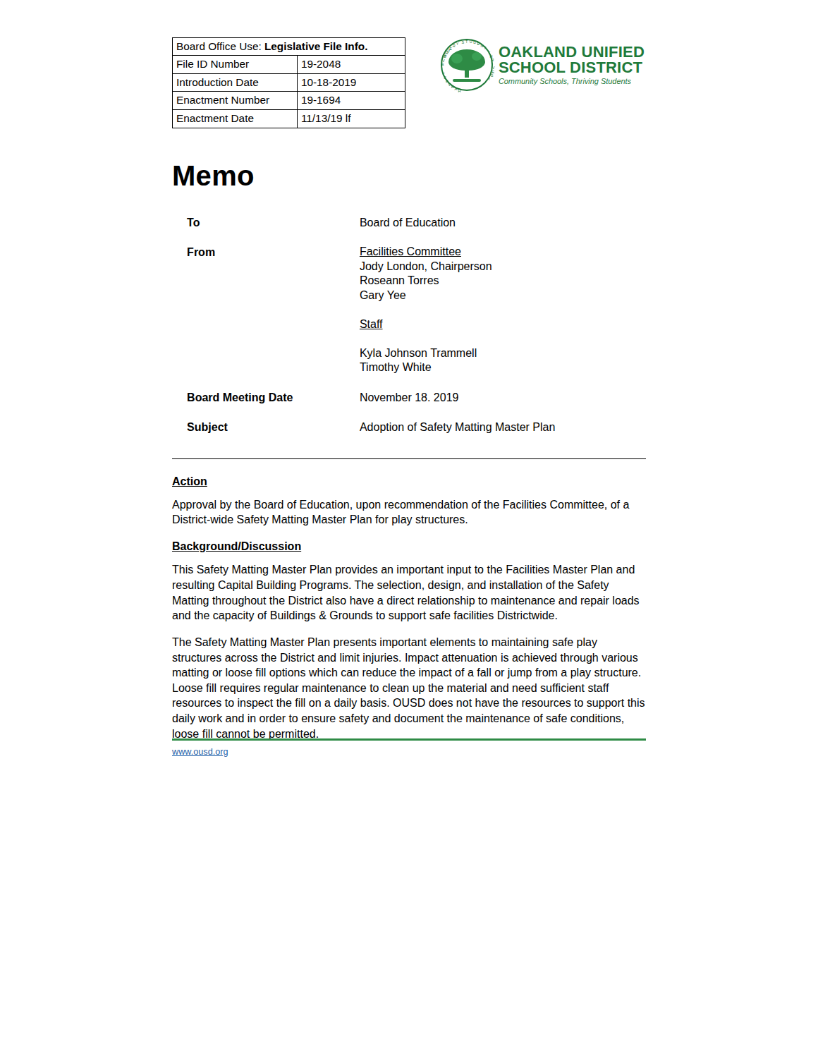| Board Office Use: Legislative File Info. |
| File ID Number | 19-2048 |
| Introduction Date | 10-18-2019 |
| Enactment Number | 19-1694 |
| Enactment Date | 11/13/19 lf |
E V E R Y S T U D E N T T H R I V E S ! H A R V E S T ! E V E R Y
OAKLAND UNIFIED
SCHOOL DISTRICT
Community Schools, Thriving Students
Memo
| To | Board of Education |
| From | Facilities Committee Jody London, Chairperson Roseann Torres Gary Yee Staff Kyla Johnson Trammell Timothy White |
| Board Meeting Date | November 18. 2019 |
| Subject | Adoption of Safety Matting Master Plan |
Action
Approval by the Board of Education, upon recommendation of the Facilities Committee, of a District-wide Safety Matting Master Plan for play structures.
Background/Discussion
This Safety Matting Master Plan provides an important input to the Facilities Master Plan and resulting Capital Building Programs. The selection, design, and installation of the Safety Matting throughout the District also have a direct relationship to maintenance and repair loads and the capacity of Buildings & Grounds to support safe facilities Districtwide.
The Safety Matting Master Plan presents important elements to maintaining safe play structures across the District and limit injuries. Impact attenuation is achieved through various matting or loose fill options which can reduce the impact of a fall or jump from a play structure. Loose fill requires regular maintenance to clean up the material and need sufficient staff resources to inspect the fill on a daily basis. OUSD does not have the resources to support this daily work and in order to ensure safety and document the maintenance of safe conditions, loose fill cannot be permitted.
www.ousd.org